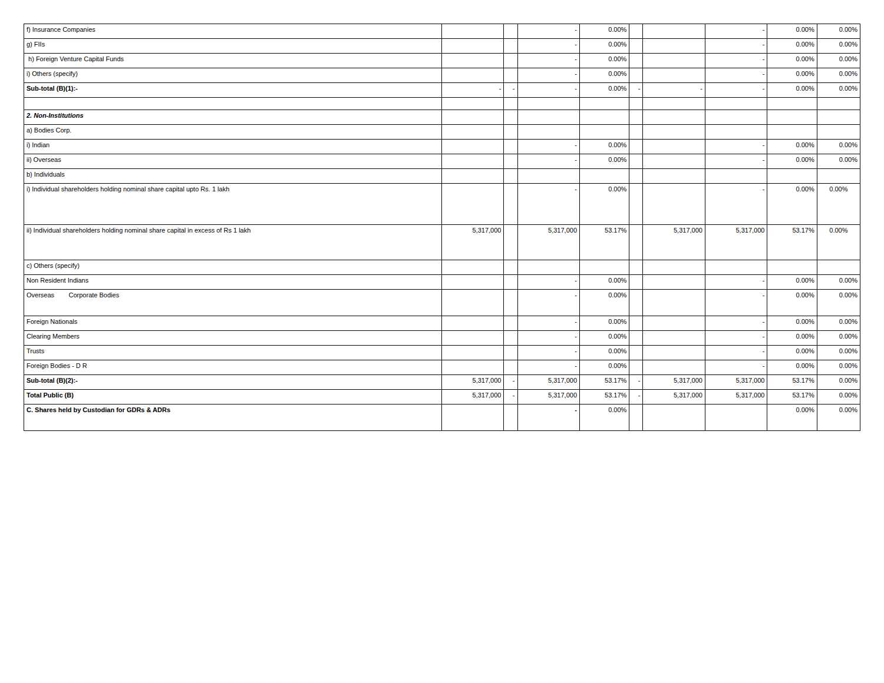| f) Insurance Companies | | | - | 0.00% | | | - | 0.00% | 0.00% |
| g) FIIs | | | - | 0.00% | | | - | 0.00% | 0.00% |
| h) Foreign Venture Capital Funds | | | - | 0.00% | | | - | 0.00% | 0.00% |
| i) Others (specify) | | | - | 0.00% | | | - | 0.00% | 0.00% |
| Sub-total (B)(1):- | - | - | - | 0.00% | - | - | - | 0.00% | 0.00% |
| 2. Non-Institutions | | | | | | | | | |
| a) Bodies Corp. | | | | | | | | | |
| i) Indian | | | - | 0.00% | | | - | 0.00% | 0.00% |
| ii) Overseas | | | - | 0.00% | | | - | 0.00% | 0.00% |
| b) Individuals | | | | | | | | | |
| i) Individual shareholders holding nominal share capital upto Rs. 1 lakh | | | - | 0.00% | | | - | 0.00% | 0.00% |
| ii) Individual shareholders holding nominal share capital in excess of Rs 1 lakh | 5,317,000 | | 5,317,000 | 53.17% | | 5,317,000 | 5,317,000 | 53.17% | 0.00% |
| c) Others (specify) | | | | | | | | | |
| Non Resident Indians | | | - | 0.00% | | | - | 0.00% | 0.00% |
| Overseas Corporate Bodies | | | - | 0.00% | | | - | 0.00% | 0.00% |
| Foreign Nationals | | | - | 0.00% | | | - | 0.00% | 0.00% |
| Clearing Members | | | - | 0.00% | | | - | 0.00% | 0.00% |
| Trusts | | | - | 0.00% | | | - | 0.00% | 0.00% |
| Foreign Bodies - D R | | | - | 0.00% | | | - | 0.00% | 0.00% |
| Sub-total (B)(2):- | 5,317,000 | - | 5,317,000 | 53.17% | - | 5,317,000 | 5,317,000 | 53.17% | 0.00% |
| Total Public (B) | 5,317,000 | - | 5,317,000 | 53.17% | - | 5,317,000 | 5,317,000 | 53.17% | 0.00% |
| C. Shares held by Custodian for GDRs & ADRs | | | - | 0.00% | | | | 0.00% | 0.00% |